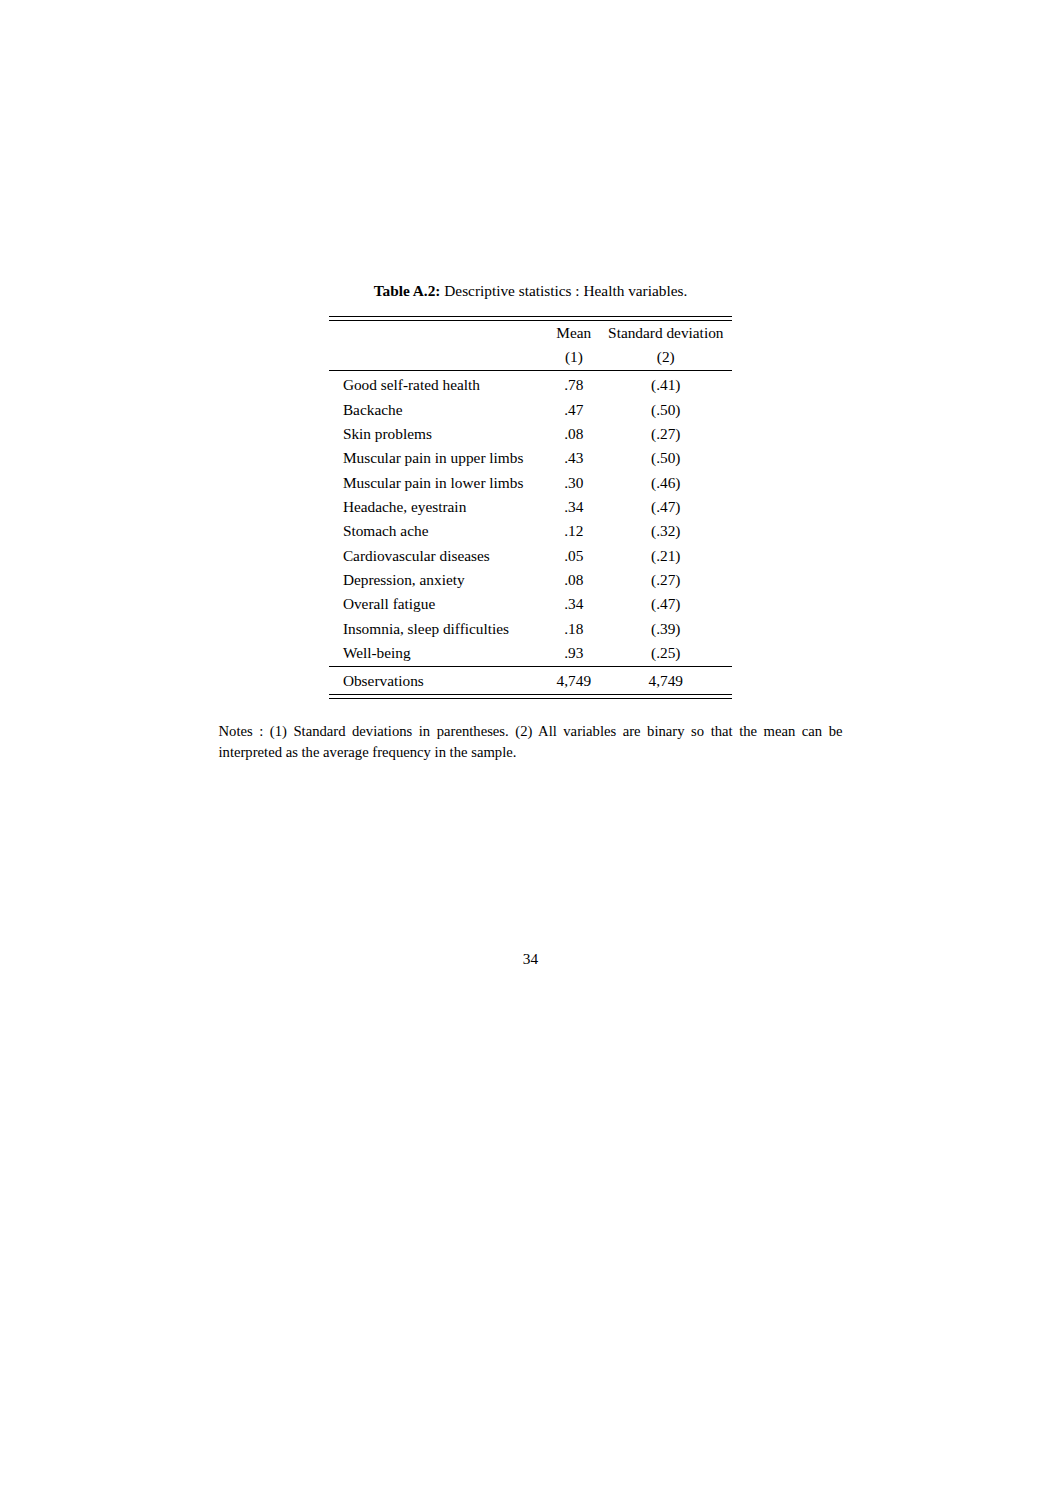Table A.2: Descriptive statistics : Health variables.
| | Mean | Standard deviation |
| | (1) | (2) |
| Good self-rated health | .78 | (.41) |
| Backache | .47 | (.50) |
| Skin problems | .08 | (.27) |
| Muscular pain in upper limbs | .43 | (.50) |
| Muscular pain in lower limbs | .30 | (.46) |
| Headache, eyestrain | .34 | (.47) |
| Stomach ache | .12 | (.32) |
| Cardiovascular diseases | .05 | (.21) |
| Depression, anxiety | .08 | (.27) |
| Overall fatigue | .34 | (.47) |
| Insomnia, sleep difficulties | .18 | (.39) |
| Well-being | .93 | (.25) |
| Observations | 4,749 | 4,749 |
Notes : (1) Standard deviations in parentheses. (2) All variables are binary so that the mean can be interpreted as the average frequency in the sample.
34